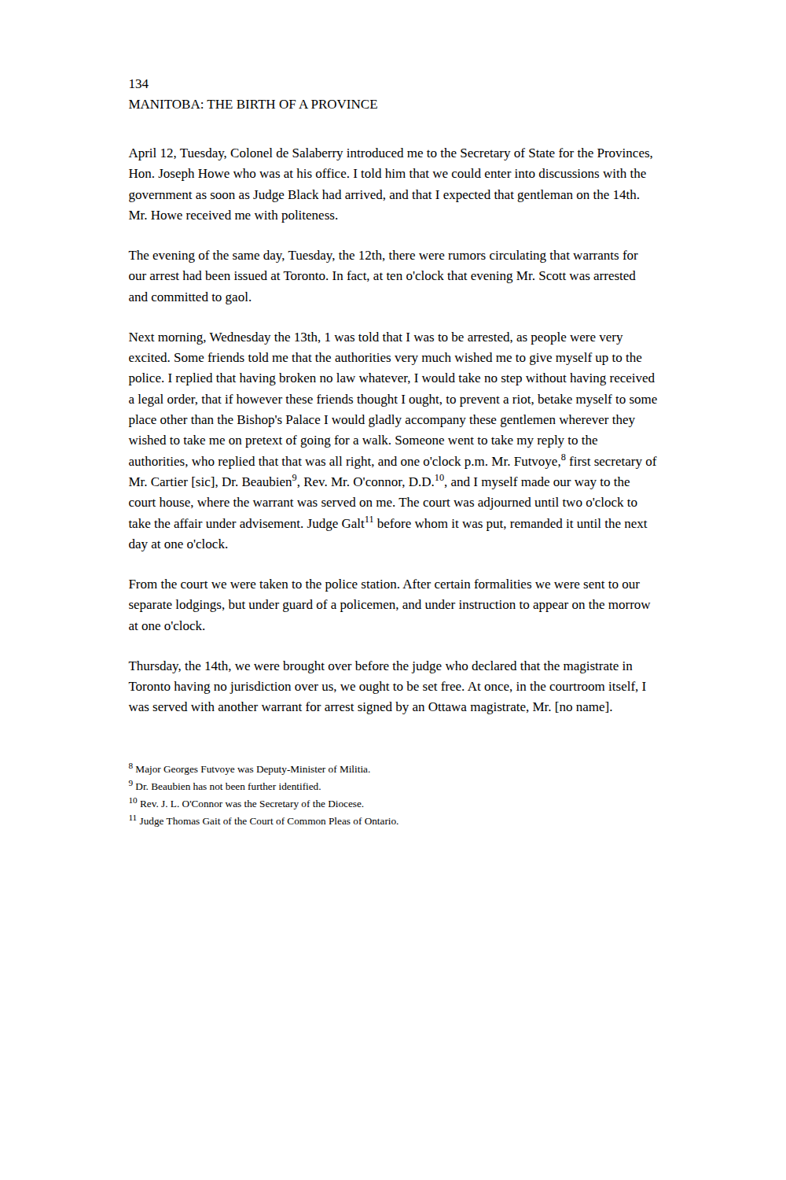134
Manitoba: The Birth of a Province
April 12, Tuesday, Colonel de Salaberry introduced me to the Secretary of State for the Provinces, Hon. Joseph Howe who was at his office. I told him that we could enter into discussions with the government as soon as Judge Black had arrived, and that I expected that gentleman on the 14th. Mr. Howe received me with politeness.
The evening of the same day, Tuesday, the 12th, there were rumors circulating that warrants for our arrest had been issued at Toronto. In fact, at ten o'clock that evening Mr. Scott was arrested and committed to gaol.
Next morning, Wednesday the 13th, 1 was told that I was to be arrested, as people were very excited. Some friends told me that the authorities very much wished me to give myself up to the police. I replied that having broken no law whatever, I would take no step without having received a legal order, that if however these friends thought I ought, to prevent a riot, betake myself to some place other than the Bishop's Palace I would gladly accompany these gentlemen wherever they wished to take me on pretext of going for a walk. Someone went to take my reply to the authorities, who replied that that was all right, and one o'clock p.m. Mr. Futvoye,8 first secretary of Mr. Cartier [sic], Dr. Beaubien9, Rev. Mr. O'connor, D.D.10, and I myself made our way to the court house, where the warrant was served on me. The court was adjourned until two o'clock to take the affair under advisement. Judge Galt11 before whom it was put, remanded it until the next day at one o'clock.
From the court we were taken to the police station. After certain formalities we were sent to our separate lodgings, but under guard of a policemen, and under instruction to appear on the morrow at one o'clock.
Thursday, the 14th, we were brought over before the judge who declared that the magistrate in Toronto having no jurisdiction over us, we ought to be set free. At once, in the courtroom itself, I was served with another warrant for arrest signed by an Ottawa magistrate, Mr. [no name].
8 Major Georges Futvoye was Deputy-Minister of Militia.
9 Dr. Beaubien has not been further identified.
10 Rev. J. L. O'Connor was the Secretary of the Diocese.
11 Judge Thomas Gait of the Court of Common Pleas of Ontario.